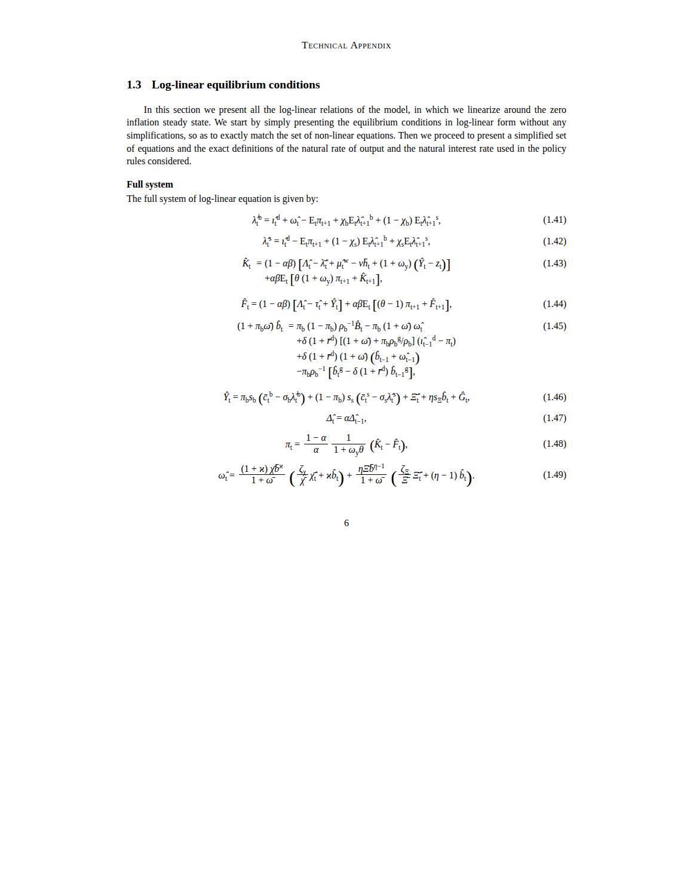Technical Appendix
1.3 Log-linear equilibrium conditions
In this section we present all the log-linear relations of the model, in which we linearize around the zero inflation steady state. We start by simply presenting the equilibrium conditions in log-linear form without any simplifications, so as to exactly match the set of non-linear equations. Then we proceed to present a simplified set of equations and the exact definitions of the natural rate of output and the natural interest rate used in the policy rules considered.
Full system
The full system of log-linear equation is given by:
λ̂tb = ı̂td + ω̂t − Etπt+1 + χbEtλ̂t+1b + (1 − χb) Etλ̂t+1s, (1.41)
λ̂ts = ı̂td − Etπt+1 + (1 − χs) Etλ̂t+1b + χsEtλ̂t+1s, (1.42)
| K̂ t | = | (1 − αβ ) [ Λ̂ t − λ̂̄ t + μ̂ t w − ν h̄ t + (1 + ω y ) ( Ŷ t − z t ) ] |
| | | + αβ E t [ θ (1 + ω y ) π t+1 + K̂ t+1 ] , |
(1.43)
F̂t = (1 − αβ) [Λ̂t − τ̂t + Ŷt] + αβ Et [(θ − 1) πt+1 + F̂t+1], (1.44)
| (1 + π b ω̄ ) b̂ t | = | π b (1 − π b ) ρ b −1 B̂ t − π b (1 + ω̄ ) ω̂ t |
| | | + δ ( 1 + r̄ d ) [(1 + ω̄ ) + π b ρ b g / ρ b ] ( ı̂ t−1 d − π t ) |
| | | + δ ( 1 + r̄ d ) (1 + ω̄ ) ( b̂ t−1 + ω̂ t−1 ) |
| | | − π b ρ b −1 [ b̂ t g − δ ( 1 + r̄ d ) b̂ t−1 g ] , |
(1.45)
Ŷt = πbsb (c̄tb − σbλ̂tb) + (1 − πb) ss (c̄ts − σsλ̂ts) + Ξ̂̄t + ηsΞb̂t + Ĝt, (1.46)
Δ̂t = αΔ̂t−1, (1.47)
πt = 1 − α α 11 + ωyθ (K̂t − F̂t), (1.48)
ω̂t = (1 + ϰ) χ̄b̄ϰ 1 + ω̄ (ζχ χ̄χ̂̄t + ϰb̂t) + ηΞ̄b̄η−11 + ω̄ (ζΞ Ξ̄Ξ̂̄t + (η − 1) b̂t). (1.49)
6